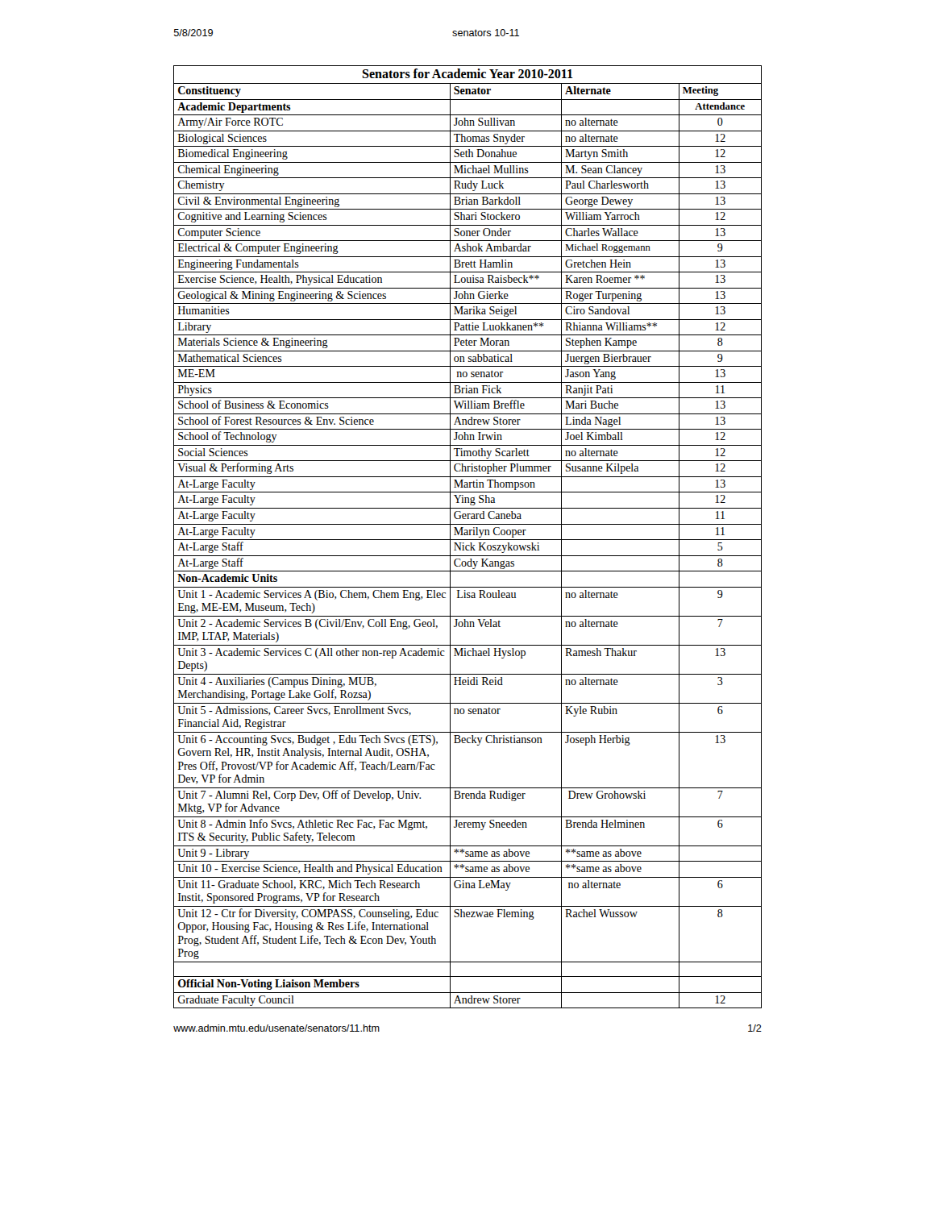5/8/2019
senators 10-11
| Senators for Academic Year 2010-2011 |
| Constituency | Senator | Alternate | Meeting |
| Academic Departments | | | Attendance |
| Army/Air Force ROTC | John Sullivan | no alternate | 0 |
| Biological Sciences | Thomas Snyder | no alternate | 12 |
| Biomedical Engineering | Seth Donahue | Martyn Smith | 12 |
| Chemical Engineering | Michael Mullins | M. Sean Clancey | 13 |
| Chemistry | Rudy Luck | Paul Charlesworth | 13 |
| Civil & Environmental Engineering | Brian Barkdoll | George Dewey | 13 |
| Cognitive and Learning Sciences | Shari Stockero | William Yarroch | 12 |
| Computer Science | Soner Onder | Charles Wallace | 13 |
| Electrical & Computer Engineering | Ashok Ambardar | Michael Roggemann | 9 |
| Engineering Fundamentals | Brett Hamlin | Gretchen Hein | 13 |
| Exercise Science, Health, Physical Education | Louisa Raisbeck** | Karen Roemer ** | 13 |
| Geological & Mining Engineering & Sciences | John Gierke | Roger Turpening | 13 |
| Humanities | Marika Seigel | Ciro Sandoval | 13 |
| Library | Pattie Luokkanen** | Rhianna Williams** | 12 |
| Materials Science & Engineering | Peter Moran | Stephen Kampe | 8 |
| Mathematical Sciences | on sabbatical | Juergen Bierbrauer | 9 |
| ME-EM | no senator | Jason Yang | 13 |
| Physics | Brian Fick | Ranjit Pati | 11 |
| School of Business & Economics | William Breffle | Mari Buche | 13 |
| School of Forest Resources & Env. Science | Andrew Storer | Linda Nagel | 13 |
| School of Technology | John Irwin | Joel Kimball | 12 |
| Social Sciences | Timothy Scarlett | no alternate | 12 |
| Visual & Performing Arts | Christopher Plummer | Susanne Kilpela | 12 |
| At-Large Faculty | Martin Thompson | | 13 |
| At-Large Faculty | Ying Sha | | 12 |
| At-Large Faculty | Gerard Caneba | | 11 |
| At-Large Faculty | Marilyn Cooper | | 11 |
| At-Large Staff | Nick Koszykowski | | 5 |
| At-Large Staff | Cody Kangas | | 8 |
| Non-Academic Units | | | |
| Unit 1 - Academic Services A (Bio, Chem, Chem Eng, Elec Eng, ME-EM, Museum, Tech) | Lisa Rouleau | no alternate | 9 |
| Unit 2 - Academic Services B (Civil/Env, Coll Eng, Geol, IMP, LTAP, Materials) | John Velat | no alternate | 7 |
| Unit 3 - Academic Services C (All other non-rep Academic Depts) | Michael Hyslop | Ramesh Thakur | 13 |
| Unit 4 - Auxiliaries (Campus Dining, MUB, Merchandising, Portage Lake Golf, Rozsa) | Heidi Reid | no alternate | 3 |
| Unit 5 - Admissions, Career Svcs, Enrollment Svcs, Financial Aid, Registrar | no senator | Kyle Rubin | 6 |
| Unit 6 - Accounting Svcs, Budget , Edu Tech Svcs (ETS), Govern Rel, HR, Instit Analysis, Internal Audit, OSHA, Pres Off, Provost/VP for Academic Aff, Teach/Learn/Fac Dev, VP for Admin | Becky Christianson | Joseph Herbig | 13 |
| Unit 7 - Alumni Rel, Corp Dev, Off of Develop, Univ. Mktg, VP for Advance | Brenda Rudiger | Drew Grohowski | 7 |
| Unit 8 - Admin Info Svcs, Athletic Rec Fac, Fac Mgmt, ITS & Security, Public Safety, Telecom | Jeremy Sneeden | Brenda Helminen | 6 |
| Unit 9 - Library | **same as above | **same as above | |
| Unit 10 - Exercise Science, Health and Physical Education | **same as above | **same as above | |
| Unit 11- Graduate School, KRC, Mich Tech Research Instit, Sponsored Programs, VP for Research | Gina LeMay | no alternate | 6 |
| Unit 12 - Ctr for Diversity, COMPASS, Counseling, Educ Oppor, Housing Fac, Housing & Res Life, International Prog, Student Aff, Student Life, Tech & Econ Dev, Youth Prog | Shezwae Fleming | Rachel Wussow | 8 |
| Official Non-Voting Liaison Members | | | |
| Graduate Faculty Council | Andrew Storer | | 12 |
www.admin.mtu.edu/usenate/senators/11.htm
1/2